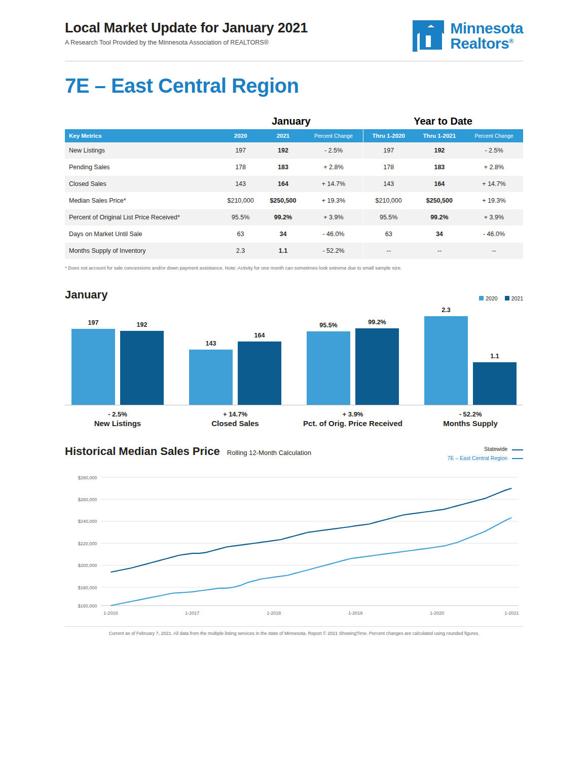Local Market Update for January 2021
A Research Tool Provided by the Minnesota Association of REALTORS®
Minnesota Realtors®
7E – East Central Region
| | January | Year to Date |
| --- | --- | --- |
| Key Metrics | 2020 | 2021 | Percent Change | Thru 1-2020 | Thru 1-2021 | Percent Change |
| New Listings | 197 | 192 | - 2.5% | 197 | 192 | - 2.5% |
| Pending Sales | 178 | 183 | + 2.8% | 178 | 183 | + 2.8% |
| Closed Sales | 143 | 164 | + 14.7% | 143 | 164 | + 14.7% |
| Median Sales Price* | $210,000 | $250,500 | + 19.3% | $210,000 | $250,500 | + 19.3% |
| Percent of Original List Price Received* | 95.5% | 99.2% | + 3.9% | 95.5% | 99.2% | + 3.9% |
| Days on Market Until Sale | 63 | 34 | - 46.0% | 63 | 34 | - 46.0% |
| Months Supply of Inventory | 2.3 | 1.1 | - 52.2% | -- | -- | -- |
* Does not account for sale concessions and/or down payment assistance. Note: Activity for one month can sometimes look extreme due to small sample size.
January
2020 2021
197
192
143
164
95.5%
99.2%
2.3
1.1
- 2.5%
New Listings
+ 14.7%
Closed Sales
+ 3.9%
Pct. of Orig. Price Received
- 52.2%
Months Supply
Historical Median Sales Price Rolling 12-Month Calculation
Statewide
7E – East Central Region
$280,000 $260,000 $240,000 $220,000 $200,000 $180,000 $160,000 1-2016 1-2017 1-2018 1-2019 1-2020 1-2021
Current as of February 7, 2021. All data from the multiple listing services in the state of Minnesota. Report © 2021 ShowingTime. Percent changes are calculated using rounded figures.